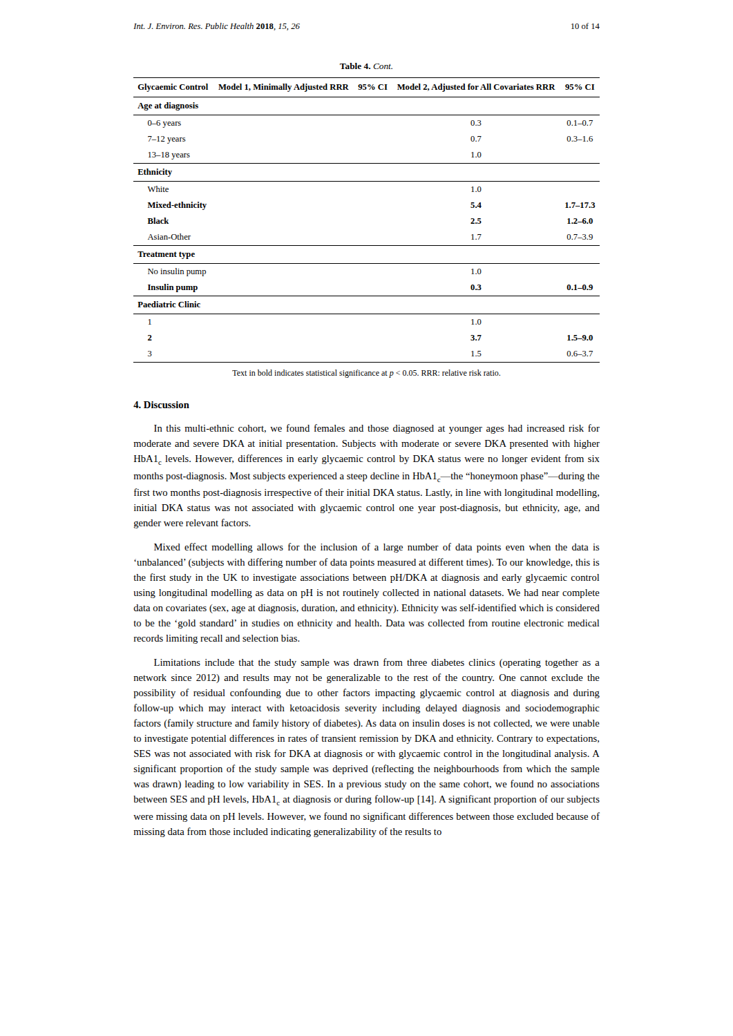Int. J. Environ. Res. Public Health 2018, 15, 26
10 of 14
Table 4. Cont.
| Glycaemic Control | Model 1, Minimally Adjusted RRR | 95% CI | Model 2, Adjusted for All Covariates RRR | 95% CI |
| --- | --- | --- | --- | --- |
| Age at diagnosis |
| 0–6 years | | | 0.3 | 0.1–0.7 |
| 7–12 years | | | 0.7 | 0.3–1.6 |
| 13–18 years | | | 1.0 | |
| Ethnicity |
| White | | | 1.0 | |
| Mixed-ethnicity | | | 5.4 | 1.7–17.3 |
| Black | | | 2.5 | 1.2–6.0 |
| Asian-Other | | | 1.7 | 0.7–3.9 |
| Treatment type |
| No insulin pump | | | 1.0 | |
| Insulin pump | | | 0.3 | 0.1–0.9 |
| Paediatric Clinic |
| 1 | | | 1.0 | |
| 2 | | | 3.7 | 1.5–9.0 |
| 3 | | | 1.5 | 0.6–3.7 |
Text in bold indicates statistical significance at p < 0.05. RRR: relative risk ratio.
4. Discussion
In this multi-ethnic cohort, we found females and those diagnosed at younger ages had increased risk for moderate and severe DKA at initial presentation. Subjects with moderate or severe DKA presented with higher HbA1c levels. However, differences in early glycaemic control by DKA status were no longer evident from six months post-diagnosis. Most subjects experienced a steep decline in HbA1c—the “honeymoon phase”—during the first two months post-diagnosis irrespective of their initial DKA status. Lastly, in line with longitudinal modelling, initial DKA status was not associated with glycaemic control one year post-diagnosis, but ethnicity, age, and gender were relevant factors.
Mixed effect modelling allows for the inclusion of a large number of data points even when the data is ‘unbalanced’ (subjects with differing number of data points measured at different times). To our knowledge, this is the first study in the UK to investigate associations between pH/DKA at diagnosis and early glycaemic control using longitudinal modelling as data on pH is not routinely collected in national datasets. We had near complete data on covariates (sex, age at diagnosis, duration, and ethnicity). Ethnicity was self-identified which is considered to be the ‘gold standard’ in studies on ethnicity and health. Data was collected from routine electronic medical records limiting recall and selection bias.
Limitations include that the study sample was drawn from three diabetes clinics (operating together as a network since 2012) and results may not be generalizable to the rest of the country. One cannot exclude the possibility of residual confounding due to other factors impacting glycaemic control at diagnosis and during follow-up which may interact with ketoacidosis severity including delayed diagnosis and sociodemographic factors (family structure and family history of diabetes). As data on insulin doses is not collected, we were unable to investigate potential differences in rates of transient remission by DKA and ethnicity. Contrary to expectations, SES was not associated with risk for DKA at diagnosis or with glycaemic control in the longitudinal analysis. A significant proportion of the study sample was deprived (reflecting the neighbourhoods from which the sample was drawn) leading to low variability in SES. In a previous study on the same cohort, we found no associations between SES and pH levels, HbA1c at diagnosis or during follow-up [14]. A significant proportion of our subjects were missing data on pH levels. However, we found no significant differences between those excluded because of missing data from those included indicating generalizability of the results to